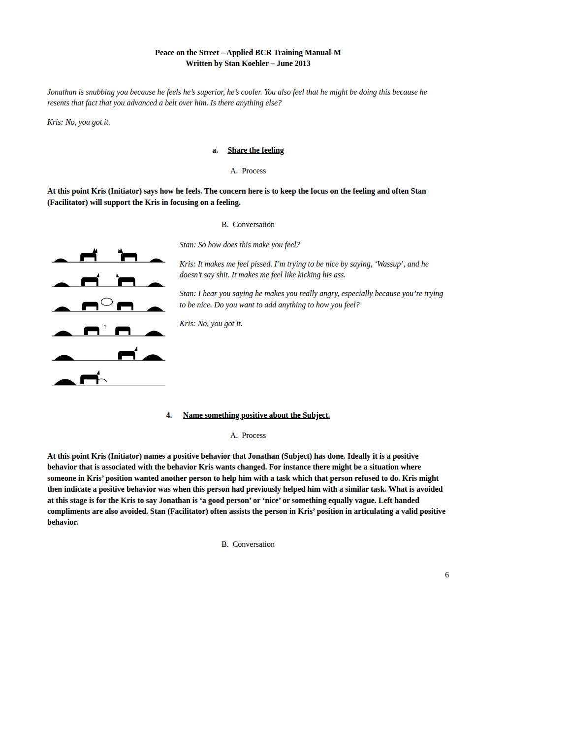Peace on the Street – Applied BCR Training Manual-M
Written by Stan Koehler – June 2013
Jonathan is snubbing you because he feels he’s superior, he’s cooler. You also feel that he might be doing this because he resents that fact that you advanced a belt over him. Is there anything else?
Kris: No, you got it.
a. Share the feeling
A. Process
At this point Kris (Initiator) says how he feels. The concern here is to keep the focus on the feeling and often Stan (Facilitator) will support the Kris in focusing on a feeling.
B. Conversation
Six-panel cartoon of two donkeys and hay mounds ?
Stan: So how does this make you feel?
Kris: It makes me feel pissed. I’m trying to be nice by saying, ‘Wassup’, and he doesn’t say shit. It makes me feel like kicking his ass.
Stan: I hear you saying he makes you really angry, especially because you’re trying to be nice. Do you want to add anything to how you feel?
Kris: No, you got it.
4. Name something positive about the Subject.
A. Process
At this point Kris (Initiator) names a positive behavior that Jonathan (Subject) has done. Ideally it is a positive behavior that is associated with the behavior Kris wants changed. For instance there might be a situation where someone in Kris’ position wanted another person to help him with a task which that person refused to do. Kris might then indicate a positive behavior was when this person had previously helped him with a similar task. What is avoided at this stage is for the Kris to say Jonathan is ‘a good person’ or ‘nice’ or something equally vague. Left handed compliments are also avoided. Stan (Facilitator) often assists the person in Kris’ position in articulating a valid positive behavior.
B. Conversation
6